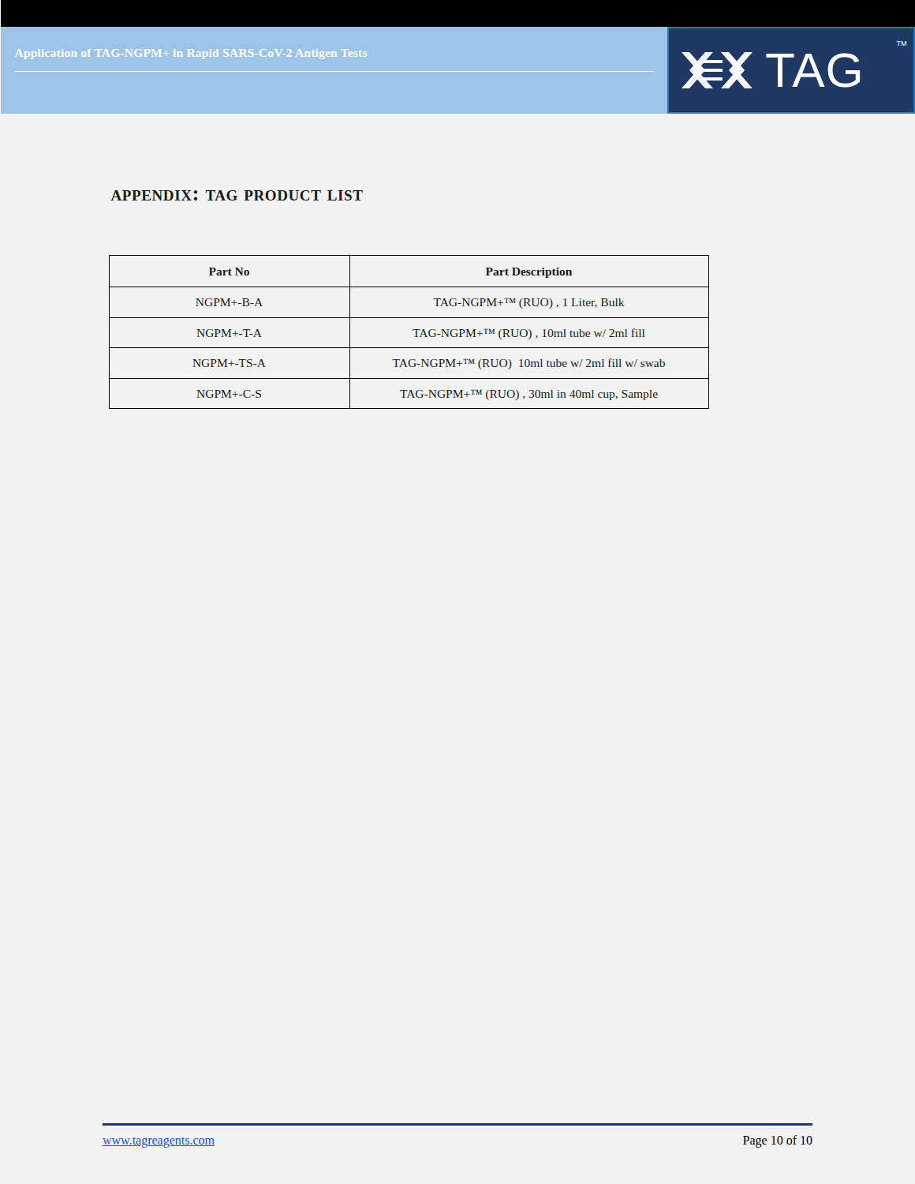Application of TAG-NGPM+ in Rapid SARS-CoV-2 Antigen Tests
updated Aug 22, 2021
TM TAG
APPENDIX: TAG PRODUCT LIST
| Part No | Part Description |
| NGPM+-B-A | TAG-NGPM+™ (RUO) , 1 Liter, Bulk |
| NGPM+-T-A | TAG-NGPM+™ (RUO) , 10ml tube w/ 2ml fill |
| NGPM+-TS-A | TAG-NGPM+™ (RUO) 10ml tube w/ 2ml fill w/ swab |
| NGPM+-C-S | TAG-NGPM+™ (RUO) , 30ml in 40ml cup, Sample |
www.tagreagents.com Page 10 of 10